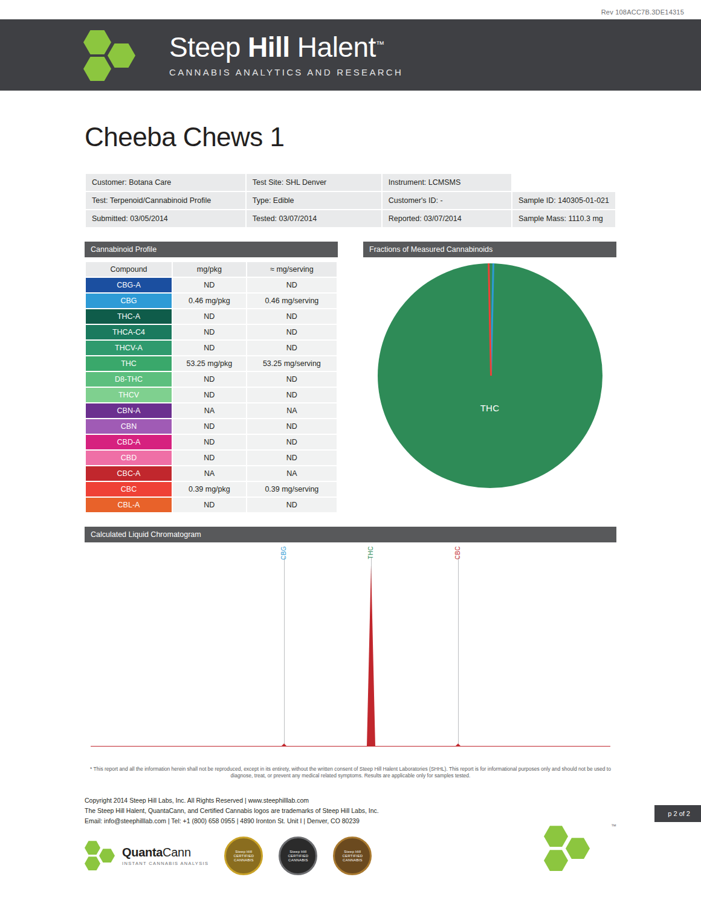Rev 108ACC7B.3DE14315
Steep Hill Halent™
CANNABIS ANALYTICS AND RESEARCH
Cheeba Chews 1
| Customer: Botana Care | Test Site: SHL Denver | Instrument: LCMSMS |
| Test: Terpenoid/Cannabinoid Profile | Type: Edible | Customer's ID: - | Sample ID: 140305-01-021 |
| Submitted: 03/05/2014 | Tested: 03/07/2014 | Reported: 03/07/2014 | Sample Mass: 1110.3 mg |
Cannabinoid Profile
| Compound | mg/pkg | ≈ mg/serving |
| --- | --- | --- |
| CBG-A | ND | ND |
| CBG | 0.46 mg/pkg | 0.46 mg/serving |
| THC-A | ND | ND |
| THCA-C4 | ND | ND |
| THCV-A | ND | ND |
| THC | 53.25 mg/pkg | 53.25 mg/serving |
| D8-THC | ND | ND |
| THCV | ND | ND |
| CBN-A | NA | NA |
| CBN | ND | ND |
| CBD-A | ND | ND |
| CBD | ND | ND |
| CBC-A | NA | NA |
| CBC | 0.39 mg/pkg | 0.39 mg/serving |
| CBL-A | ND | ND |
Fractions of Measured Cannabinoids
THC
Calculated Liquid Chromatogram
CBG
THC
CBC
* This report and all the information herein shall not be reproduced, except in its entirety, without the written consent of Steep Hill Halent Laboratories (SHHL). This report is for informational purposes only and should not be used to diagnose, treat, or prevent any medical related symptoms. Results are applicable only for samples tested.
p 2 of 2
Copyright 2014 Steep Hill Labs, Inc. All Rights Reserved | www.steephilllab.com
The Steep Hill Halent, QuantaCann, and Certified Cannabis logos are trademarks of Steep Hill Labs, Inc.
Email: info@steephilllab.com | Tel: +1 (800) 658 0955 | 4890 Ironton St. Unit I | Denver, CO 80239
QuantaCann
INSTANT CANNABIS ANALYSIS
Steep Hill
CERTIFIED
CANNABIS
Steep Hill
CERTIFIED
CANNABIS
Steep Hill
CERTIFIED
CANNABIS
™